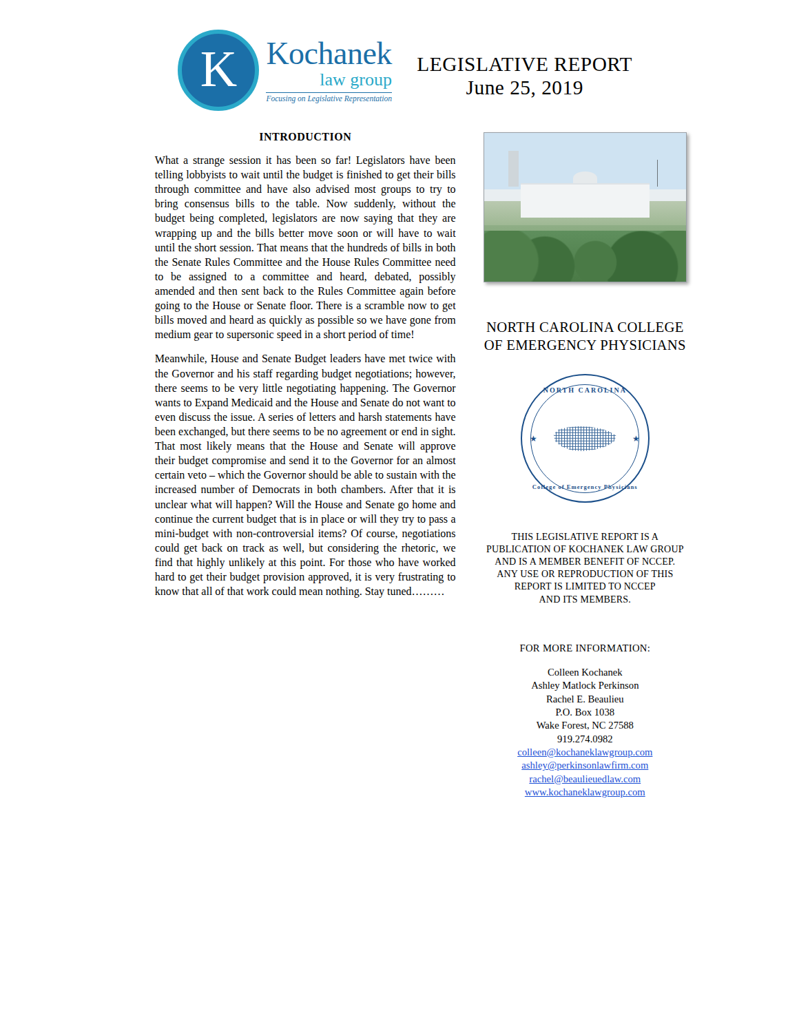K
Kochanek
law group
Focusing on Legislative Representation
LEGISLATIVE REPORT
June 25, 2019
INTRODUCTION
What a strange session it has been so far! Legislators have been telling lobbyists to wait until the budget is finished to get their bills through committee and have also advised most groups to try to bring consensus bills to the table. Now suddenly, without the budget being completed, legislators are now saying that they are wrapping up and the bills better move soon or will have to wait until the short session. That means that the hundreds of bills in both the Senate Rules Committee and the House Rules Committee need to be assigned to a committee and heard, debated, possibly amended and then sent back to the Rules Committee again before going to the House or Senate floor. There is a scramble now to get bills moved and heard as quickly as possible so we have gone from medium gear to supersonic speed in a short period of time!
Meanwhile, House and Senate Budget leaders have met twice with the Governor and his staff regarding budget negotiations; however, there seems to be very little negotiating happening. The Governor wants to Expand Medicaid and the House and Senate do not want to even discuss the issue. A series of letters and harsh statements have been exchanged, but there seems to be no agreement or end in sight. That most likely means that the House and Senate will approve their budget compromise and send it to the Governor for an almost certain veto – which the Governor should be able to sustain with the increased number of Democrats in both chambers. After that it is unclear what will happen? Will the House and Senate go home and continue the current budget that is in place or will they try to pass a mini-budget with non-controversial items? Of course, negotiations could get back on track as well, but considering the rhetoric, we find that highly unlikely at this point. For those who have worked hard to get their budget provision approved, it is very frustrating to know that all of that work could mean nothing. Stay tuned………
NORTH CAROLINA COLLEGE
OF EMERGENCY PHYSICIANS
NORTH CAROLINA
★
★
College of Emergency Physicians
THIS LEGISLATIVE REPORT IS A
PUBLICATION OF KOCHANEK LAW GROUP
AND IS A MEMBER BENEFIT OF NCCEP.
ANY USE OR REPRODUCTION OF THIS
REPORT IS LIMITED TO NCCEP
AND ITS MEMBERS.
FOR MORE INFORMATION:
Colleen Kochanek
Ashley Matlock Perkinson
Rachel E. Beaulieu
P.O. Box 1038
Wake Forest, NC 27588
919.274.0982
colleen@kochaneklawgroup.com
ashley@perkinsonlawfirm.com
rachel@beaulieuedlaw.com
www.kochaneklawgroup.com